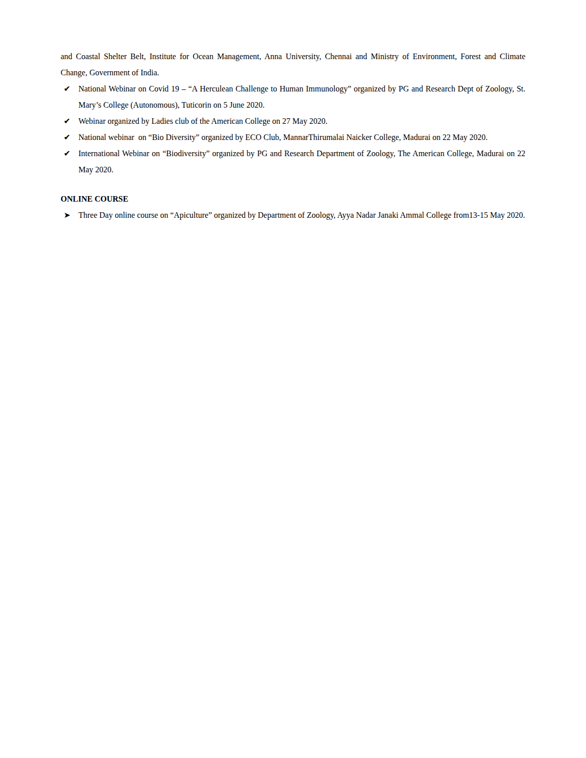and Coastal Shelter Belt, Institute for Ocean Management, Anna University, Chennai and Ministry of Environment, Forest and Climate Change, Government of India.
National Webinar on Covid 19 – “A Herculean Challenge to Human Immunology” organized by PG and Research Dept of Zoology, St. Mary’s College (Autonomous), Tuticorin on 5 June 2020.
Webinar organized by Ladies club of the American College on 27 May 2020.
National webinar on “Bio Diversity” organized by ECO Club, MannarThirumalai Naicker College, Madurai on 22 May 2020.
International Webinar on “Biodiversity” organized by PG and Research Department of Zoology, The American College, Madurai on 22 May 2020.
Online Course
Three Day online course on “Apiculture” organized by Department of Zoology, Ayya Nadar Janaki Ammal College from13-15 May 2020.